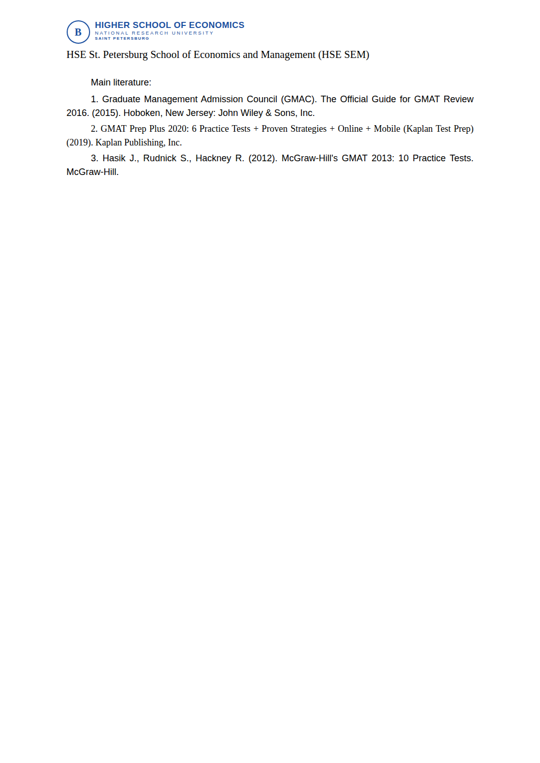B
HIGHER SCHOOL OF ECONOMICS
NATIONAL RESEARCH UNIVERSITY
SAINT PETERSBURG
HSE St. Petersburg School of Economics and Management (HSE SEM)
Main literature:
1. Graduate Management Admission Council (GMAC). The Official Guide for GMAT Review 2016. (2015). Hoboken, New Jersey: John Wiley & Sons, Inc.
2. GMAT Prep Plus 2020: 6 Practice Tests + Proven Strategies + Online + Mobile (Kaplan Test Prep) (2019). Kaplan Publishing, Inc.
3. Hasik J., Rudnick S., Hackney R. (2012). McGraw-Hill's GMAT 2013: 10 Practice Tests. McGraw-Hill.